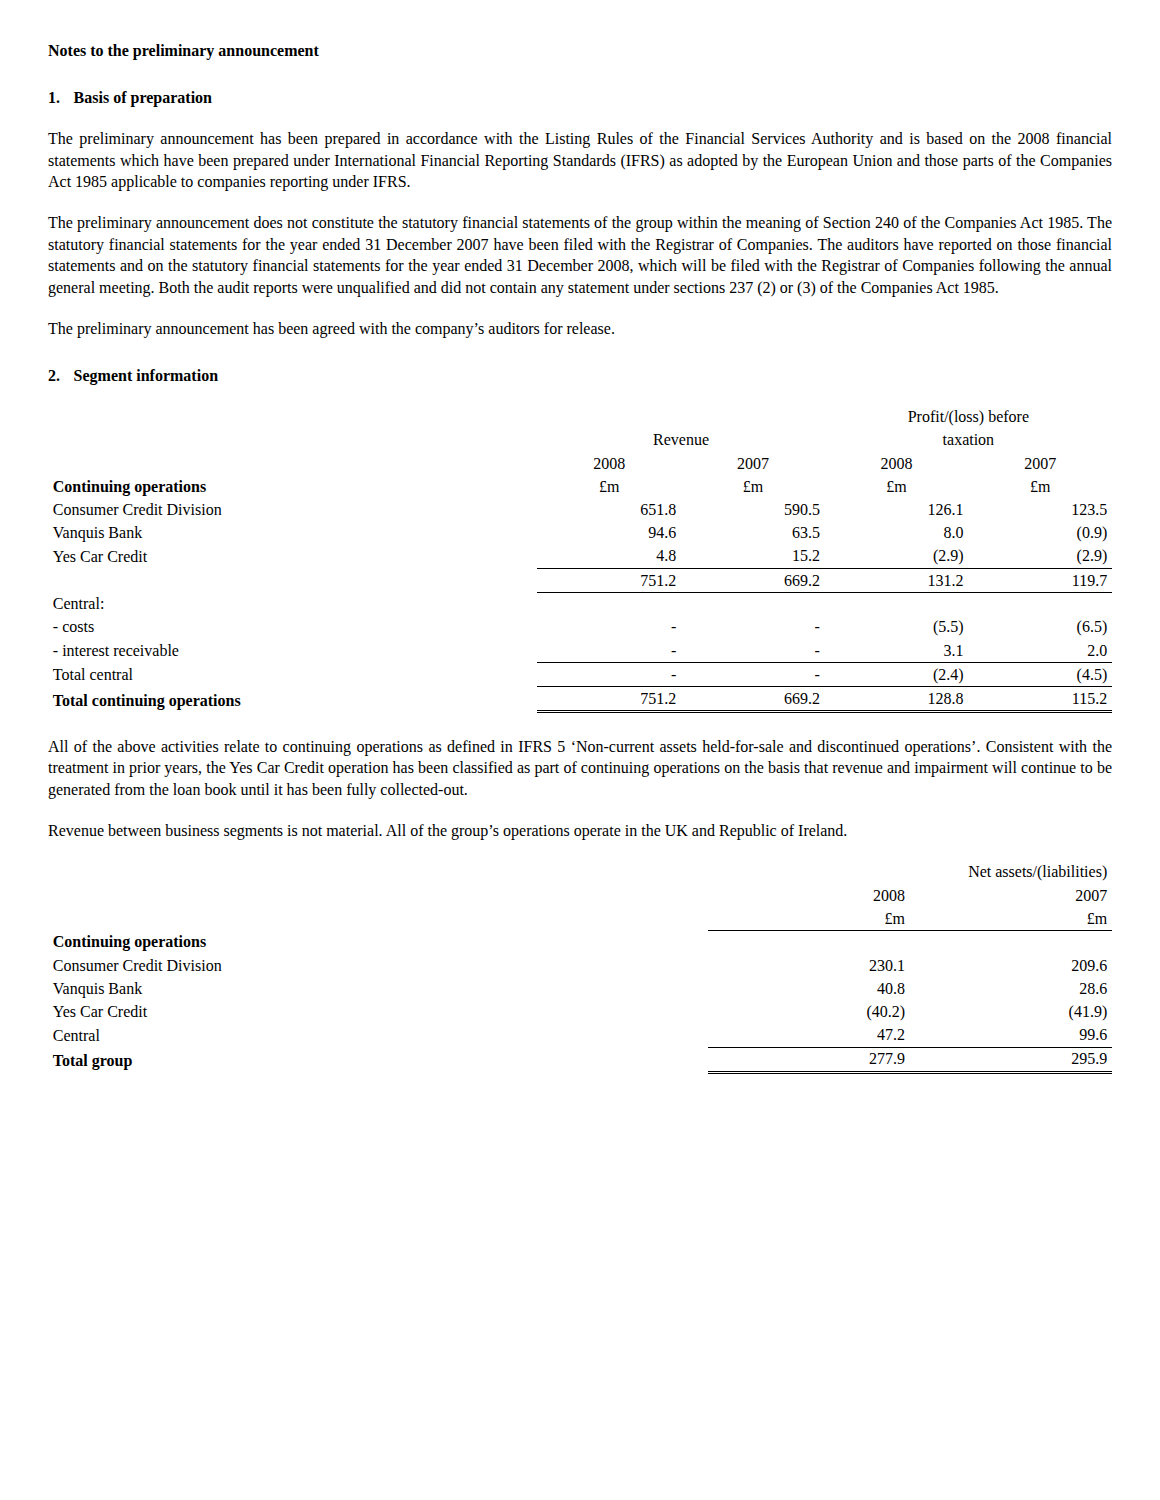Notes to the preliminary announcement
1. Basis of preparation
The preliminary announcement has been prepared in accordance with the Listing Rules of the Financial Services Authority and is based on the 2008 financial statements which have been prepared under International Financial Reporting Standards (IFRS) as adopted by the European Union and those parts of the Companies Act 1985 applicable to companies reporting under IFRS.
The preliminary announcement does not constitute the statutory financial statements of the group within the meaning of Section 240 of the Companies Act 1985. The statutory financial statements for the year ended 31 December 2007 have been filed with the Registrar of Companies. The auditors have reported on those financial statements and on the statutory financial statements for the year ended 31 December 2008, which will be filed with the Registrar of Companies following the annual general meeting. Both the audit reports were unqualified and did not contain any statement under sections 237 (2) or (3) of the Companies Act 1985.
The preliminary announcement has been agreed with the company’s auditors for release.
2. Segment information
| | | | Profit/(loss) before |
| | Revenue | taxation |
| | 2008 | 2007 | 2008 | 2007 |
| Continuing operations | £m | £m | £m | £m |
| Consumer Credit Division | 651.8 | 590.5 | 126.1 | 123.5 |
| Vanquis Bank | 94.6 | 63.5 | 8.0 | (0.9) |
| Yes Car Credit | 4.8 | 15.2 | (2.9) | (2.9) |
| | 751.2 | 669.2 | 131.2 | 119.7 |
| Central: | | | | |
| - costs | - | - | (5.5) | (6.5) |
| - interest receivable | - | - | 3.1 | 2.0 |
| Total central | - | - | (2.4) | (4.5) |
| Total continuing operations | 751.2 | 669.2 | 128.8 | 115.2 |
All of the above activities relate to continuing operations as defined in IFRS 5 ‘Non-current assets held-for-sale and discontinued operations’. Consistent with the treatment in prior years, the Yes Car Credit operation has been classified as part of continuing operations on the basis that revenue and impairment will continue to be generated from the loan book until it has been fully collected-out.
Revenue between business segments is not material. All of the group’s operations operate in the UK and Republic of Ireland.
| | Net assets/(liabilities) |
| | 2008 | 2007 |
| | £m | £m |
| Continuing operations | | |
| Consumer Credit Division | 230.1 | 209.6 |
| Vanquis Bank | 40.8 | 28.6 |
| Yes Car Credit | (40.2) | (41.9) |
| Central | 47.2 | 99.6 |
| Total group | 277.9 | 295.9 |